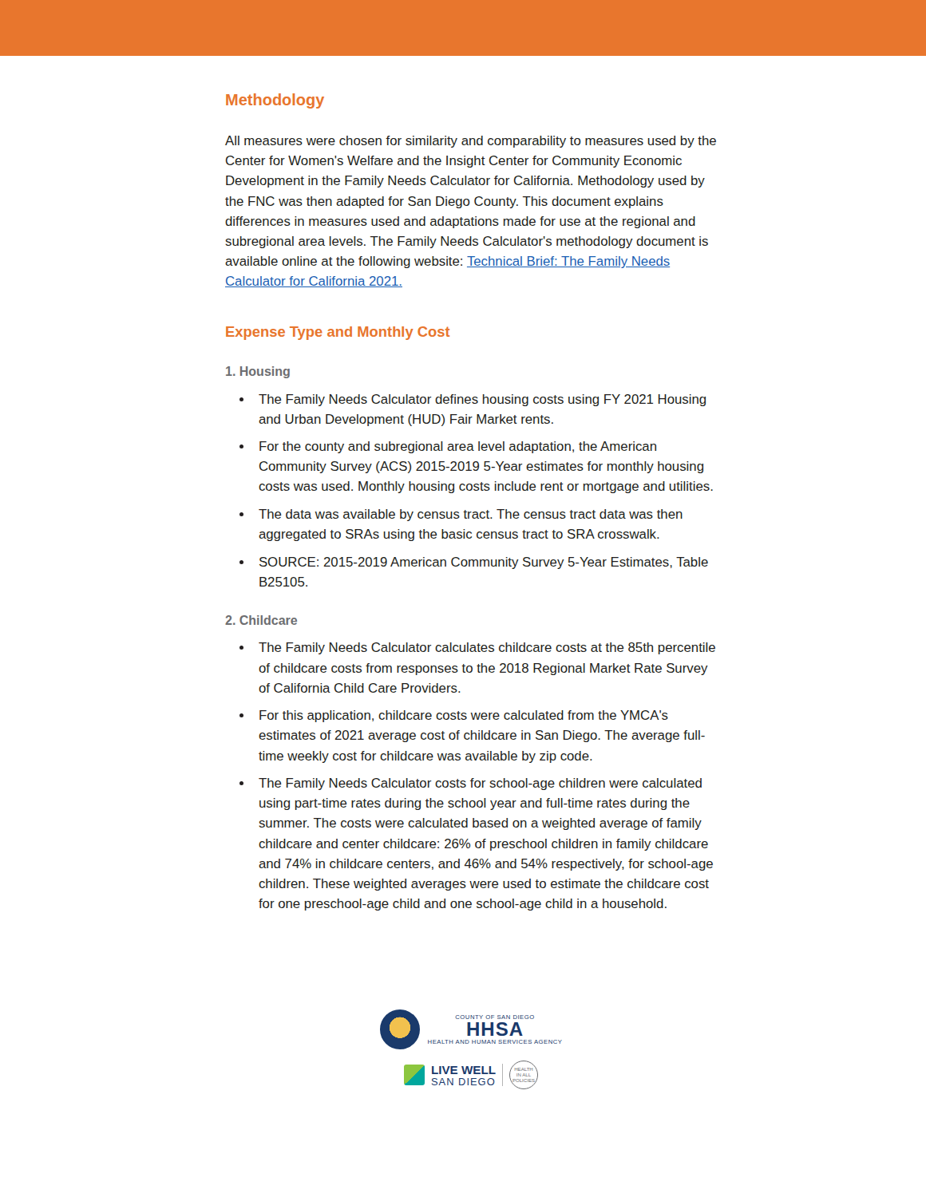Methodology
All measures were chosen for similarity and comparability to measures used by the Center for Women's Welfare and the Insight Center for Community Economic Development in the Family Needs Calculator for California. Methodology used by the FNC was then adapted for San Diego County. This document explains differences in measures used and adaptations made for use at the regional and subregional area levels. The Family Needs Calculator's methodology document is available online at the following website: Technical Brief: The Family Needs Calculator for California 2021.
Expense Type and Monthly Cost
1. Housing
The Family Needs Calculator defines housing costs using FY 2021 Housing and Urban Development (HUD) Fair Market rents.
For the county and subregional area level adaptation, the American Community Survey (ACS) 2015-2019 5-Year estimates for monthly housing costs was used. Monthly housing costs include rent or mortgage and utilities.
The data was available by census tract. The census tract data was then aggregated to SRAs using the basic census tract to SRA crosswalk.
SOURCE: 2015-2019 American Community Survey 5-Year Estimates, Table B25105.
2. Childcare
The Family Needs Calculator calculates childcare costs at the 85th percentile of childcare costs from responses to the 2018 Regional Market Rate Survey of California Child Care Providers.
For this application, childcare costs were calculated from the YMCA's estimates of 2021 average cost of childcare in San Diego. The average full-time weekly cost for childcare was available by zip code.
The Family Needs Calculator costs for school-age children were calculated using part-time rates during the school year and full-time rates during the summer. The costs were calculated based on a weighted average of family childcare and center childcare: 26% of preschool children in family childcare and 74% in childcare centers, and 46% and 54% respectively, for school-age children. These weighted averages were used to estimate the childcare cost for one preschool-age child and one school-age child in a household.
COUNTY OF SAN DIEGO HHSA HEALTH AND HUMAN SERVICES AGENCY
LIVE WELL SAN DIEGO
HEALTH
IN ALL
POLICIES